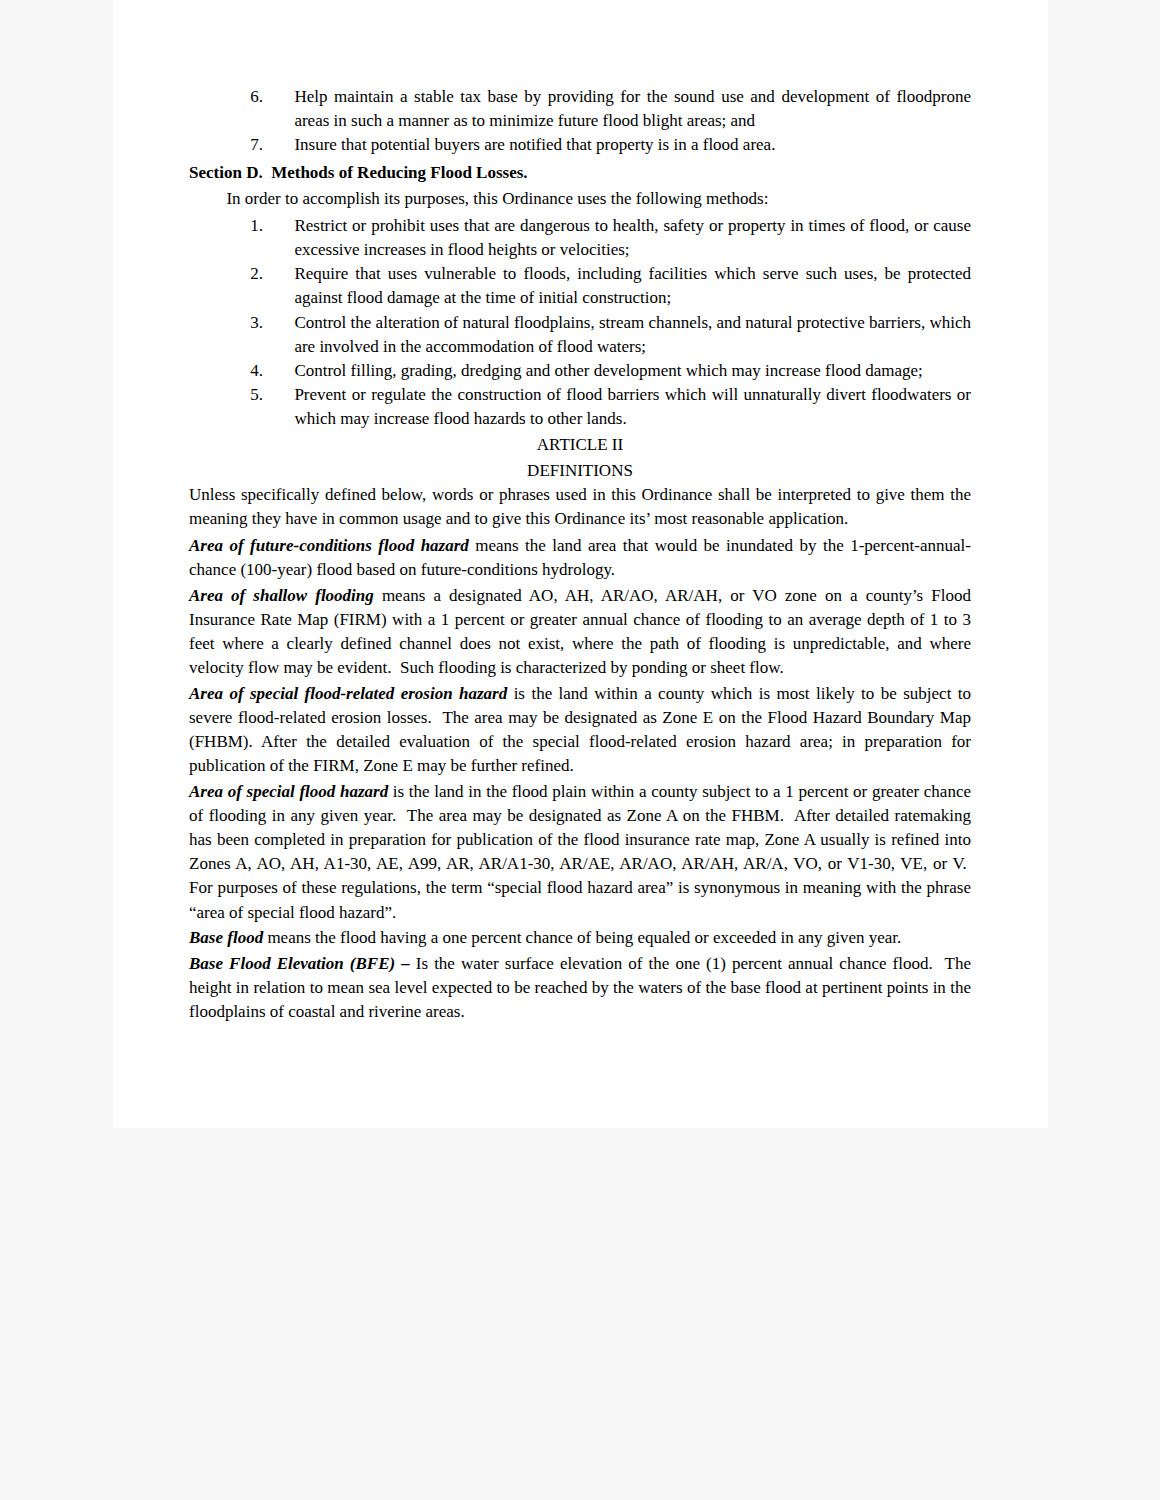6. Help maintain a stable tax base by providing for the sound use and development of floodprone areas in such a manner as to minimize future flood blight areas; and
7. Insure that potential buyers are notified that property is in a flood area.
Section D. Methods of Reducing Flood Losses.
In order to accomplish its purposes, this Ordinance uses the following methods:
1. Restrict or prohibit uses that are dangerous to health, safety or property in times of flood, or cause excessive increases in flood heights or velocities;
2. Require that uses vulnerable to floods, including facilities which serve such uses, be protected against flood damage at the time of initial construction;
3. Control the alteration of natural floodplains, stream channels, and natural protective barriers, which are involved in the accommodation of flood waters;
4. Control filling, grading, dredging and other development which may increase flood damage;
5. Prevent or regulate the construction of flood barriers which will unnaturally divert floodwaters or which may increase flood hazards to other lands.
ARTICLE II
DEFINITIONS
Unless specifically defined below, words or phrases used in this Ordinance shall be interpreted to give them the meaning they have in common usage and to give this Ordinance its’ most reasonable application.
Area of future-conditions flood hazard means the land area that would be inundated by the 1-percent-annual-chance (100-year) flood based on future-conditions hydrology.
Area of shallow flooding means a designated AO, AH, AR/AO, AR/AH, or VO zone on a county’s Flood Insurance Rate Map (FIRM) with a 1 percent or greater annual chance of flooding to an average depth of 1 to 3 feet where a clearly defined channel does not exist, where the path of flooding is unpredictable, and where velocity flow may be evident. Such flooding is characterized by ponding or sheet flow.
Area of special flood-related erosion hazard is the land within a county which is most likely to be subject to severe flood-related erosion losses. The area may be designated as Zone E on the Flood Hazard Boundary Map (FHBM). After the detailed evaluation of the special flood-related erosion hazard area; in preparation for publication of the FIRM, Zone E may be further refined.
Area of special flood hazard is the land in the flood plain within a county subject to a 1 percent or greater chance of flooding in any given year. The area may be designated as Zone A on the FHBM. After detailed ratemaking has been completed in preparation for publication of the flood insurance rate map, Zone A usually is refined into Zones A, AO, AH, A1-30, AE, A99, AR, AR/A1-30, AR/AE, AR/AO, AR/AH, AR/A, VO, or V1-30, VE, or V. For purposes of these regulations, the term “special flood hazard area” is synonymous in meaning with the phrase “area of special flood hazard”.
Base flood means the flood having a one percent chance of being equaled or exceeded in any given year.
Base Flood Elevation (BFE) – Is the water surface elevation of the one (1) percent annual chance flood. The height in relation to mean sea level expected to be reached by the waters of the base flood at pertinent points in the floodplains of coastal and riverine areas.